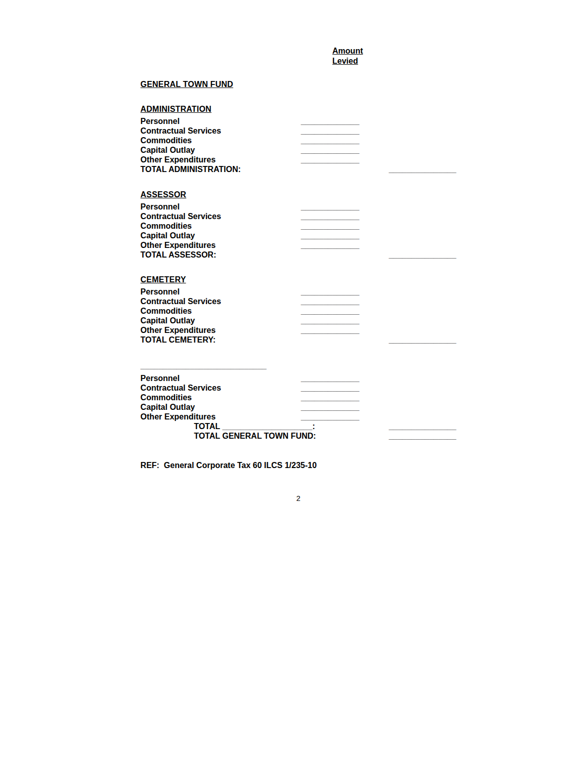Amount Levied
GENERAL TOWN FUND
ADMINISTRATION
| Personnel | _____________ | |
| Contractual Services | _____________ | |
| Commodities | _____________ | |
| Capital Outlay | _____________ | |
| Other Expenditures | _____________ | |
| TOTAL ADMINISTRATION: | _______________ |
ASSESSOR
| Personnel | _____________ | |
| Contractual Services | _____________ | |
| Commodities | _____________ | |
| Capital Outlay | _____________ | |
| Other Expenditures | _____________ | |
| TOTAL ASSESSOR: | _______________ |
CEMETERY
| Personnel | _____________ | |
| Contractual Services | _____________ | |
| Commodities | _____________ | |
| Capital Outlay | _____________ | |
| Other Expenditures | _____________ | |
| TOTAL CEMETERY: | _______________ |
____________________________
| Personnel | _____________ | |
| Contractual Services | _____________ | |
| Commodities | _____________ | |
| Capital Outlay | _____________ | |
| Other Expenditures | _____________ | |
| TOTAL ____________________: | _______________ |
| TOTAL GENERAL TOWN FUND: | _______________ |
REF: General Corporate Tax 60 ILCS 1/235-10
2